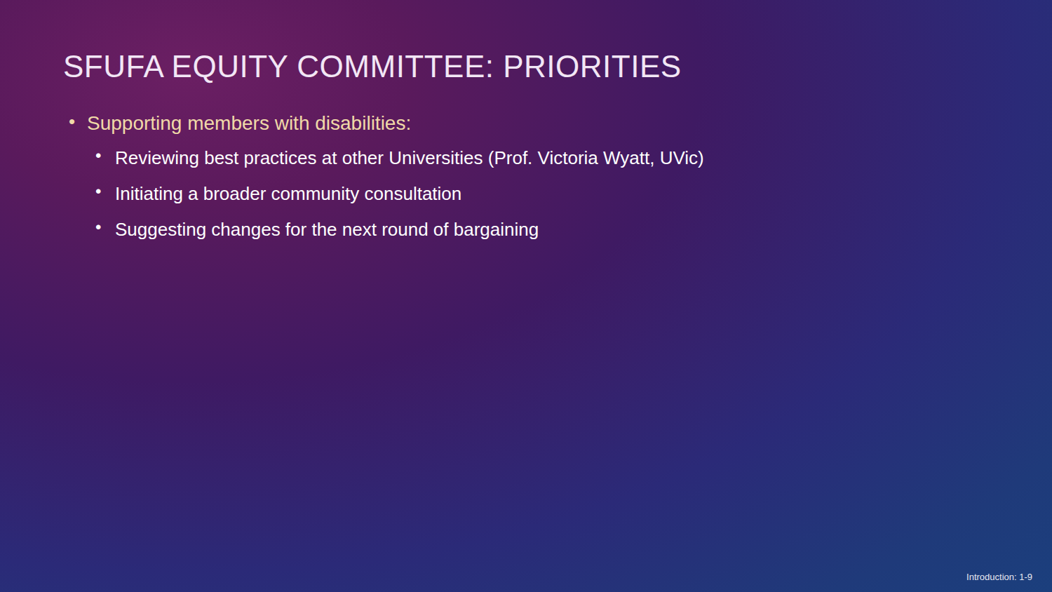SFUFA Equity Committee: Priorities
Supporting members with disabilities:
Reviewing best practices at other Universities (Prof. Victoria Wyatt, UVic)
Initiating a broader community consultation
Suggesting changes for the next round of bargaining
Introduction: 1-9